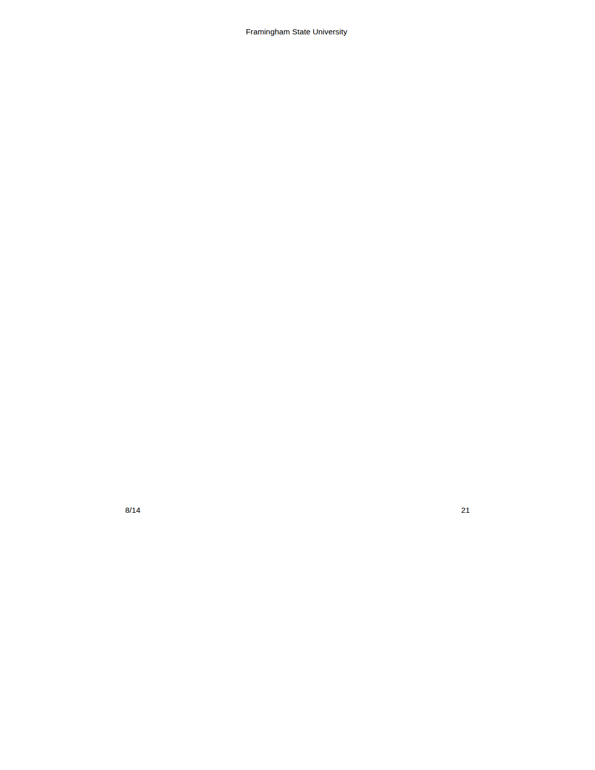Framingham State University
8/14 21